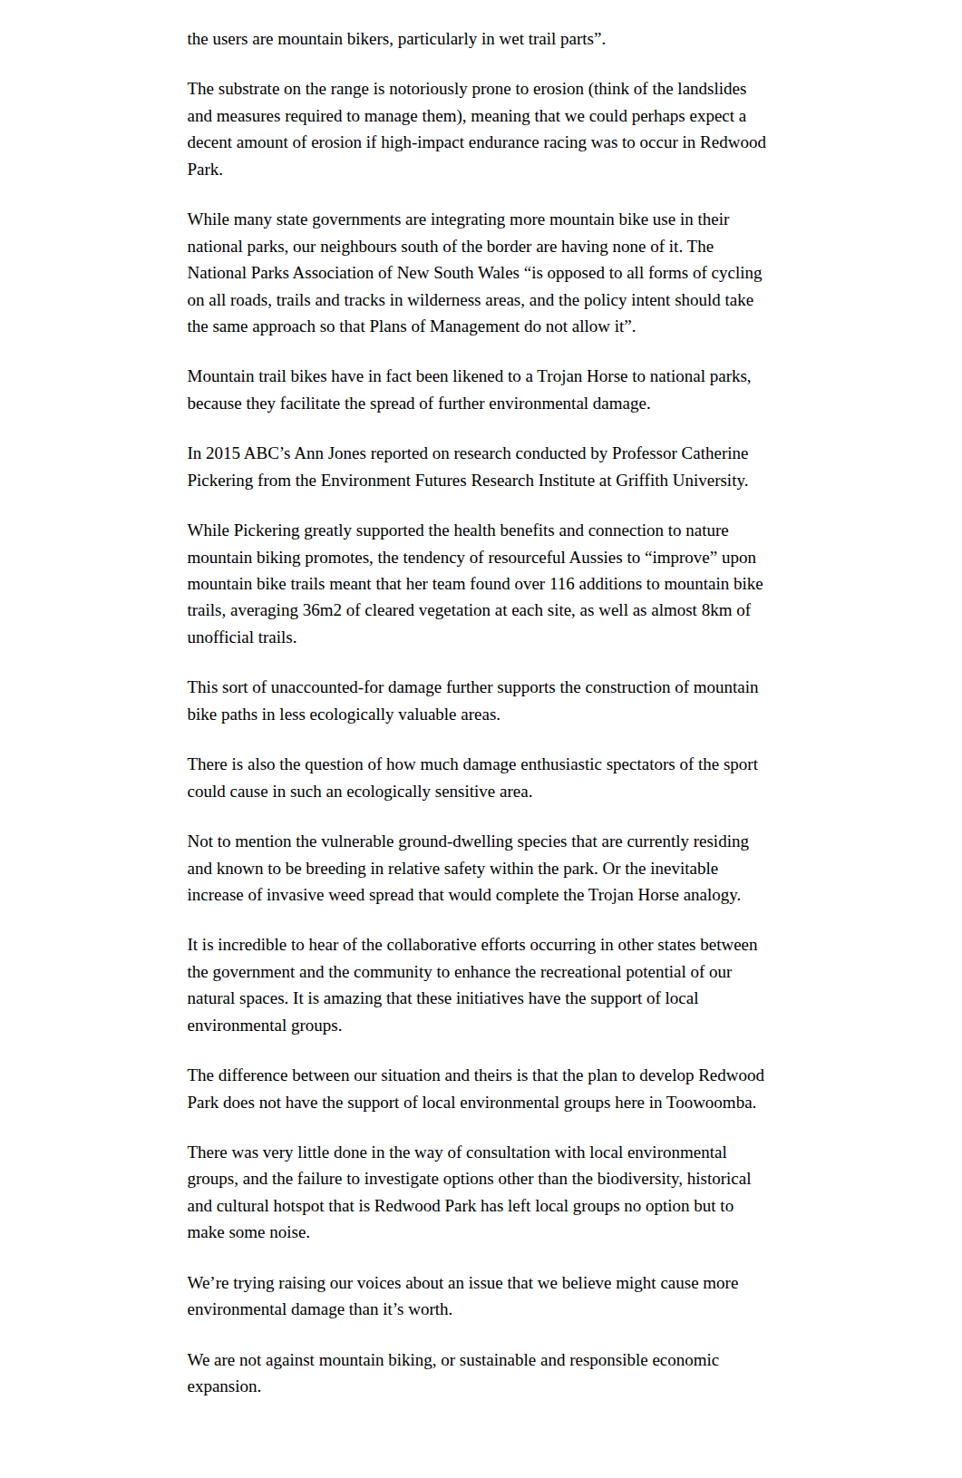the users are mountain bikers, particularly in wet trail parts”.
The substrate on the range is notoriously prone to erosion (think of the landslides and measures required to manage them), meaning that we could perhaps expect a decent amount of erosion if high-impact endurance racing was to occur in Redwood Park.
While many state governments are integrating more mountain bike use in their national parks, our neighbours south of the border are having none of it. The National Parks Association of New South Wales “is opposed to all forms of cycling on all roads, trails and tracks in wilderness areas, and the policy intent should take the same approach so that Plans of Management do not allow it”.
Mountain trail bikes have in fact been likened to a Trojan Horse to national parks, because they facilitate the spread of further environmental damage.
In 2015 ABC’s Ann Jones reported on research conducted by Professor Catherine Pickering from the Environment Futures Research Institute at Griffith University.
While Pickering greatly supported the health benefits and connection to nature mountain biking promotes, the tendency of resourceful Aussies to “improve” upon mountain bike trails meant that her team found over 116 additions to mountain bike trails, averaging 36m2 of cleared vegetation at each site, as well as almost 8km of unofficial trails.
This sort of unaccounted-for damage further supports the construction of mountain bike paths in less ecologically valuable areas.
There is also the question of how much damage enthusiastic spectators of the sport could cause in such an ecologically sensitive area.
Not to mention the vulnerable ground-dwelling species that are currently residing and known to be breeding in relative safety within the park. Or the inevitable increase of invasive weed spread that would complete the Trojan Horse analogy.
It is incredible to hear of the collaborative efforts occurring in other states between the government and the community to enhance the recreational potential of our natural spaces. It is amazing that these initiatives have the support of local environmental groups.
The difference between our situation and theirs is that the plan to develop Redwood Park does not have the support of local environmental groups here in Toowoomba.
There was very little done in the way of consultation with local environmental groups, and the failure to investigate options other than the biodiversity, historical and cultural hotspot that is Redwood Park has left local groups no option but to make some noise.
We’re trying raising our voices about an issue that we believe might cause more environmental damage than it’s worth.
We are not against mountain biking, or sustainable and responsible economic expansion.